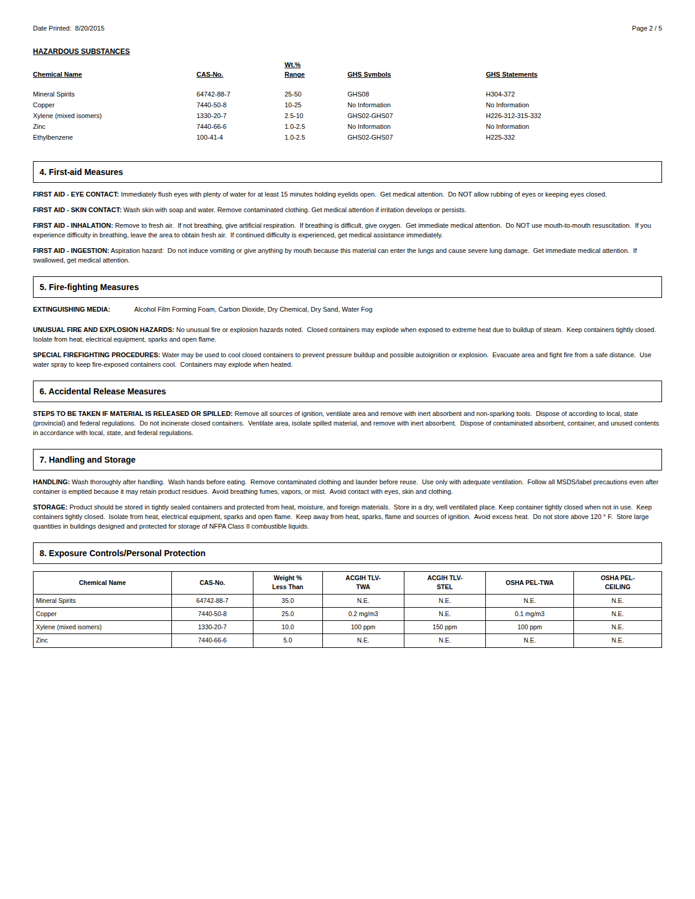Date Printed: 8/20/2015
Page 2 / 5
HAZARDOUS SUBSTANCES
| Chemical Name | CAS-No. | Wt.% Range | GHS Symbols | GHS Statements |
| --- | --- | --- | --- | --- |
| Mineral Spirits | 64742-88-7 | 25-50 | GHS08 | H304-372 |
| Copper | 7440-50-8 | 10-25 | No Information | No Information |
| Xylene (mixed isomers) | 1330-20-7 | 2.5-10 | GHS02-GHS07 | H226-312-315-332 |
| Zinc | 7440-66-6 | 1.0-2.5 | No Information | No Information |
| Ethylbenzene | 100-41-4 | 1.0-2.5 | GHS02-GHS07 | H225-332 |
4. First-aid Measures
FIRST AID - EYE CONTACT: Immediately flush eyes with plenty of water for at least 15 minutes holding eyelids open. Get medical attention. Do NOT allow rubbing of eyes or keeping eyes closed.
FIRST AID - SKIN CONTACT: Wash skin with soap and water. Remove contaminated clothing. Get medical attention if irritation develops or persists.
FIRST AID - INHALATION: Remove to fresh air. If not breathing, give artificial respiration. If breathing is difficult, give oxygen. Get immediate medical attention. Do NOT use mouth-to-mouth resuscitation. If you experience difficulty in breathing, leave the area to obtain fresh air. If continued difficulty is experienced, get medical assistance immediately.
FIRST AID - INGESTION: Aspiration hazard: Do not induce vomiting or give anything by mouth because this material can enter the lungs and cause severe lung damage. Get immediate medical attention. If swallowed, get medical attention.
5. Fire-fighting Measures
EXTINGUISHING MEDIA: Alcohol Film Forming Foam, Carbon Dioxide, Dry Chemical, Dry Sand, Water Fog
UNUSUAL FIRE AND EXPLOSION HAZARDS: No unusual fire or explosion hazards noted. Closed containers may explode when exposed to extreme heat due to buildup of steam. Keep containers tightly closed. Isolate from heat, electrical equipment, sparks and open flame.
SPECIAL FIREFIGHTING PROCEDURES: Water may be used to cool closed containers to prevent pressure buildup and possible autoignition or explosion. Evacuate area and fight fire from a safe distance. Use water spray to keep fire-exposed containers cool. Containers may explode when heated.
6. Accidental Release Measures
STEPS TO BE TAKEN IF MATERIAL IS RELEASED OR SPILLED: Remove all sources of ignition, ventilate area and remove with inert absorbent and non-sparking tools. Dispose of according to local, state (provincial) and federal regulations. Do not incinerate closed containers. Ventilate area, isolate spilled material, and remove with inert absorbent. Dispose of contaminated absorbent, container, and unused contents in accordance with local, state, and federal regulations.
7. Handling and Storage
HANDLING: Wash thoroughly after handling. Wash hands before eating. Remove contaminated clothing and launder before reuse. Use only with adequate ventilation. Follow all MSDS/label precautions even after container is emptied because it may retain product residues. Avoid breathing fumes, vapors, or mist. Avoid contact with eyes, skin and clothing.
STORAGE: Product should be stored in tightly sealed containers and protected from heat, moisture, and foreign materials. Store in a dry, well ventilated place. Keep container tightly closed when not in use. Keep containers tightly closed. Isolate from heat, electrical equipment, sparks and open flame. Keep away from heat, sparks, flame and sources of ignition. Avoid excess heat. Do not store above 120 ° F. Store large quantities in buildings designed and protected for storage of NFPA Class II combustible liquids.
8. Exposure Controls/Personal Protection
| Chemical Name | CAS-No. | Weight % Less Than | ACGIH TLV- TWA | ACGIH TLV- STEL | OSHA PEL-TWA | OSHA PEL- CEILING |
| --- | --- | --- | --- | --- | --- | --- |
| Mineral Spirits | 64742-88-7 | 35.0 | N.E. | N.E. | N.E. | N.E. |
| Copper | 7440-50-8 | 25.0 | 0.2 mg/m3 | N.E. | 0.1 mg/m3 | N.E. |
| Xylene (mixed isomers) | 1330-20-7 | 10.0 | 100 ppm | 150 ppm | 100 ppm | N.E. |
| Zinc | 7440-66-6 | 5.0 | N.E. | N.E. | N.E. | N.E. |